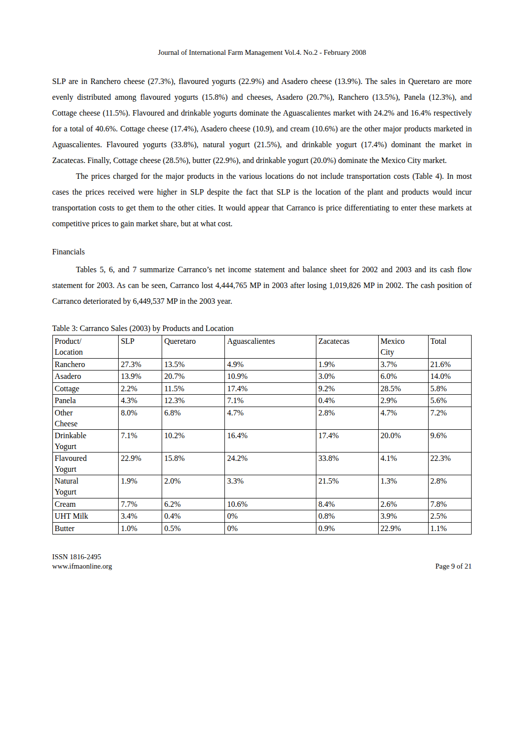Journal of International Farm Management Vol.4. No.2 - February 2008
SLP are in Ranchero cheese (27.3%), flavoured yogurts (22.9%) and Asadero cheese (13.9%). The sales in Queretaro are more evenly distributed among flavoured yogurts (15.8%) and cheeses, Asadero (20.7%), Ranchero (13.5%), Panela (12.3%), and Cottage cheese (11.5%). Flavoured and drinkable yogurts dominate the Aguascalientes market with 24.2% and 16.4% respectively for a total of 40.6%. Cottage cheese (17.4%), Asadero cheese (10.9), and cream (10.6%) are the other major products marketed in Aguascalientes. Flavoured yogurts (33.8%), natural yogurt (21.5%), and drinkable yogurt (17.4%) dominant the market in Zacatecas. Finally, Cottage cheese (28.5%), butter (22.9%), and drinkable yogurt (20.0%) dominate the Mexico City market.
The prices charged for the major products in the various locations do not include transportation costs (Table 4). In most cases the prices received were higher in SLP despite the fact that SLP is the location of the plant and products would incur transportation costs to get them to the other cities. It would appear that Carranco is price differentiating to enter these markets at competitive prices to gain market share, but at what cost.
Financials
Tables 5, 6, and 7 summarize Carranco’s net income statement and balance sheet for 2002 and 2003 and its cash flow statement for 2003. As can be seen, Carranco lost 4,444,765 MP in 2003 after losing 1,019,826 MP in 2002. The cash position of Carranco deteriorated by 6,449,537 MP in the 2003 year.
Table 3: Carranco Sales (2003) by Products and Location
| Product/ Location | SLP | Queretaro | Aguascalientes | Zacatecas | Mexico City | Total |
| Ranchero | 27.3% | 13.5% | 4.9% | 1.9% | 3.7% | 21.6% |
| Asadero | 13.9% | 20.7% | 10.9% | 3.0% | 6.0% | 14.0% |
| Cottage | 2.2% | 11.5% | 17.4% | 9.2% | 28.5% | 5.8% |
| Panela | 4.3% | 12.3% | 7.1% | 0.4% | 2.9% | 5.6% |
| Other Cheese | 8.0% | 6.8% | 4.7% | 2.8% | 4.7% | 7.2% |
| Drinkable Yogurt | 7.1% | 10.2% | 16.4% | 17.4% | 20.0% | 9.6% |
| Flavoured Yogurt | 22.9% | 15.8% | 24.2% | 33.8% | 4.1% | 22.3% |
| Natural Yogurt | 1.9% | 2.0% | 3.3% | 21.5% | 1.3% | 2.8% |
| Cream | 7.7% | 6.2% | 10.6% | 8.4% | 2.6% | 7.8% |
| UHT Milk | 3.4% | 0.4% | 0% | 0.8% | 3.9% | 2.5% |
| Butter | 1.0% | 0.5% | 0% | 0.9% | 22.9% | 1.1% |
ISSN 1816-2495
www.ifmaonline.org
Page 9 of 21